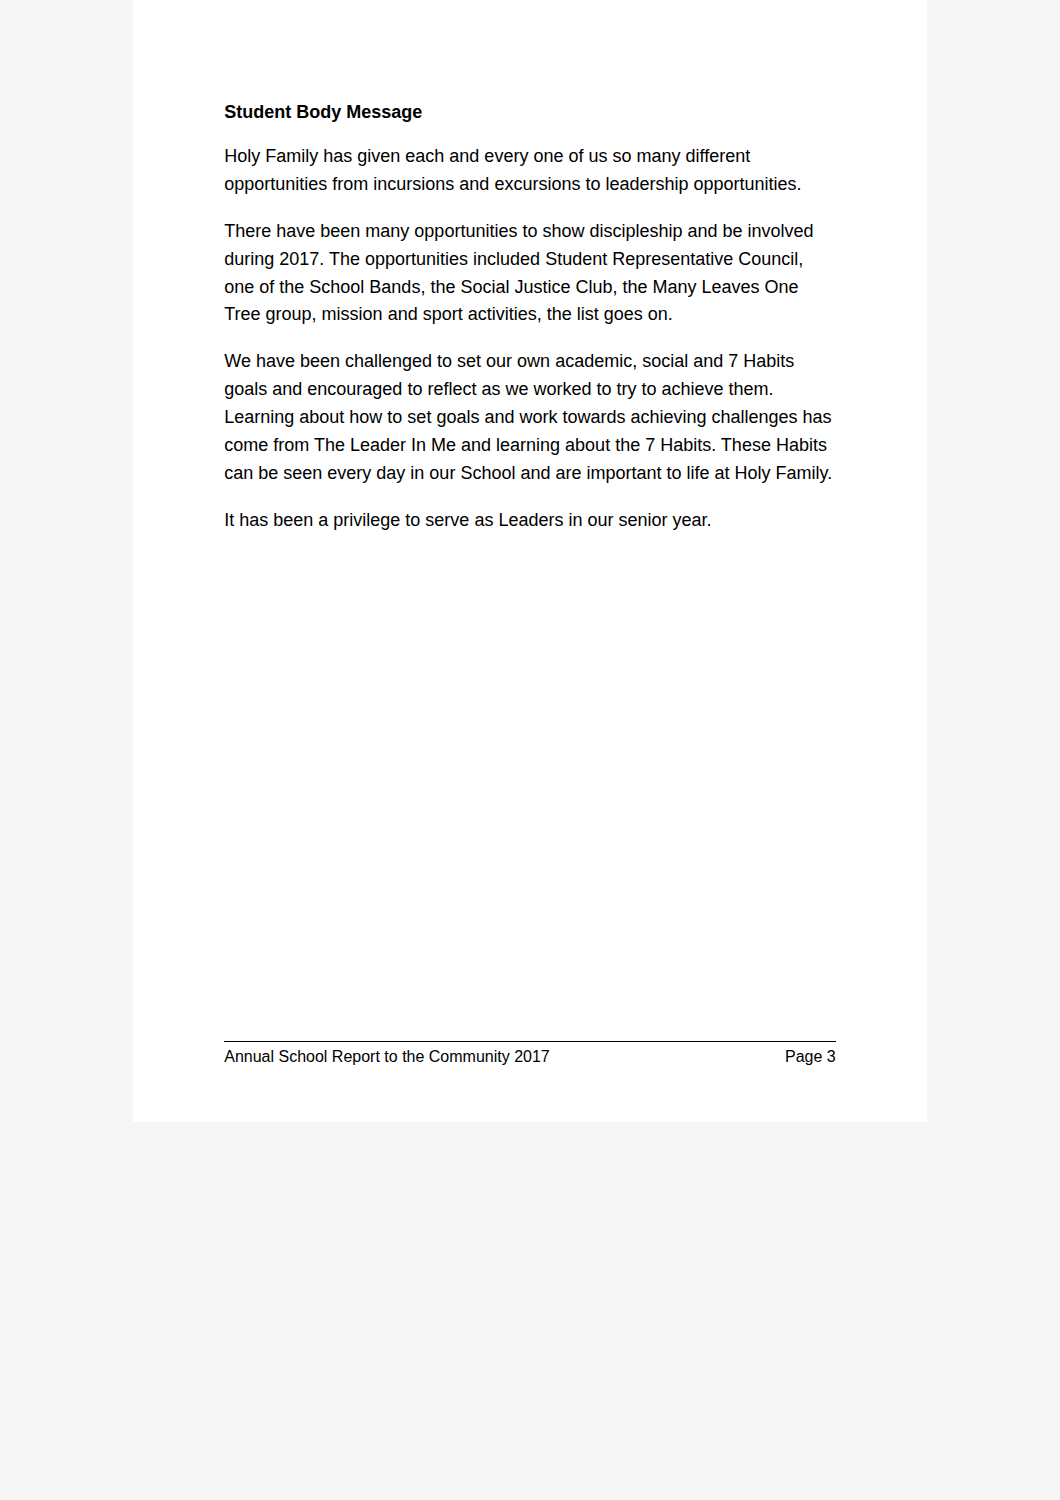Student Body Message
Holy Family has given each and every one of us so many different opportunities from incursions and excursions to leadership opportunities.
There have been many opportunities to show discipleship and be involved during 2017. The opportunities included Student Representative Council, one of the School Bands, the Social Justice Club, the Many Leaves One Tree group, mission and sport activities, the list goes on.
We have been challenged to set our own academic, social and 7 Habits goals and encouraged to reflect as we worked to try to achieve them. Learning about how to set goals and work towards achieving challenges has come from The Leader In Me and learning about the 7 Habits. These Habits can be seen every day in our School and are important to life at Holy Family.
It has been a privilege to serve as Leaders in our senior year.
Annual School Report to the Community 2017 Page 3